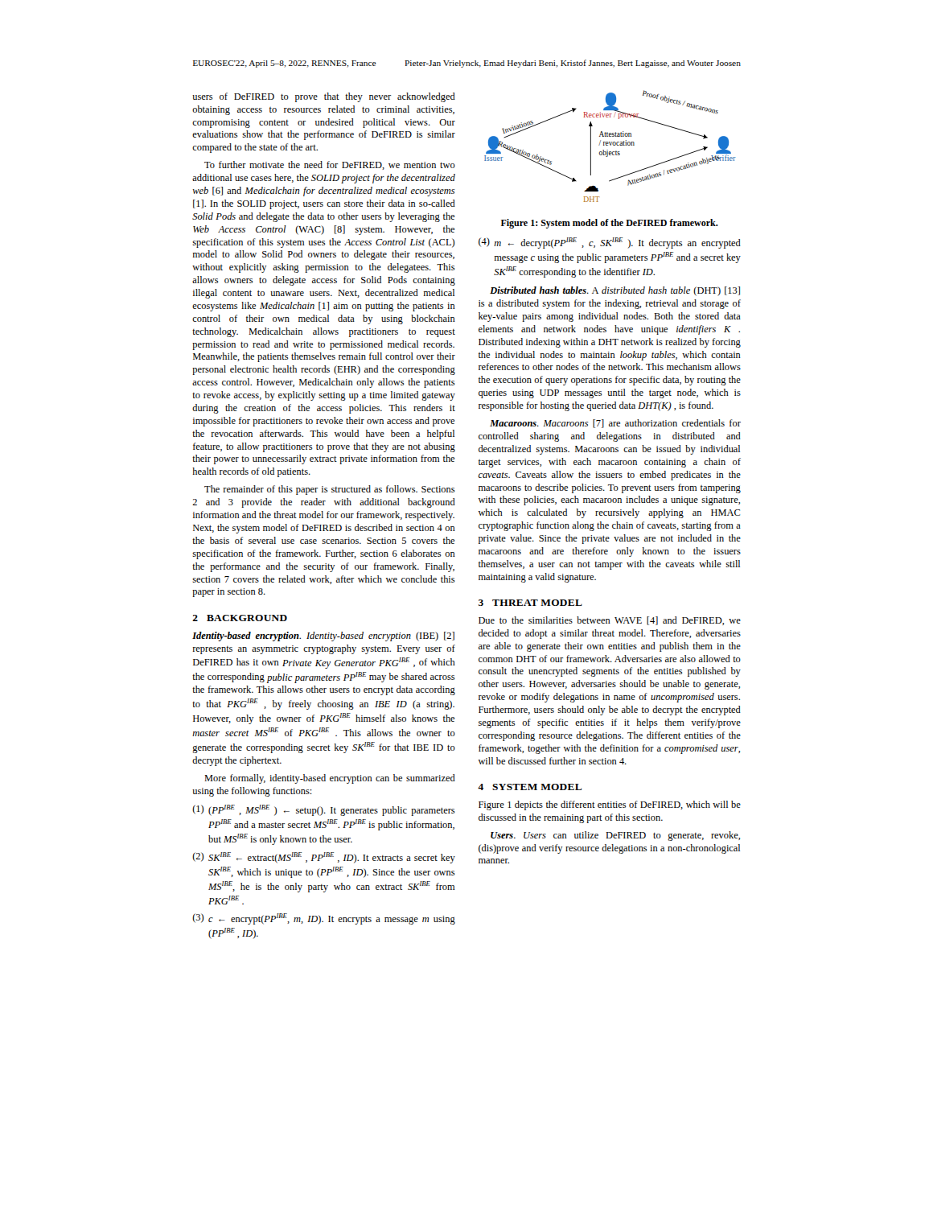EUROSEC'22, April 5–8, 2022, RENNES, France
Pieter-Jan Vrielynck, Emad Heydari Beni, Kristof Jannes, Bert Lagaisse, and Wouter Joosen
users of DeFIRED to prove that they never acknowledged obtaining access to resources related to criminal activities, compromising content or undesired political views. Our evaluations show that the performance of DeFIRED is similar compared to the state of the art.
To further motivate the need for DeFIRED, we mention two additional use cases here, the SOLID project for the decentralized web [6] and Medicalchain for decentralized medical ecosystems [1]. In the SOLID project, users can store their data in so-called Solid Pods and delegate the data to other users by leveraging the Web Access Control (WAC) [8] system. However, the specification of this system uses the Access Control List (ACL) model to allow Solid Pod owners to delegate their resources, without explicitly asking permission to the delegatees. This allows owners to delegate access for Solid Pods containing illegal content to unaware users. Next, decentralized medical ecosystems like Medicalchain [1] aim on putting the patients in control of their own medical data by using blockchain technology. Medicalchain allows practitioners to request permission to read and write to permissioned medical records. Meanwhile, the patients themselves remain full control over their personal electronic health records (EHR) and the corresponding access control. However, Medicalchain only allows the patients to revoke access, by explicitly setting up a time limited gateway during the creation of the access policies. This renders it impossible for practitioners to revoke their own access and prove the revocation afterwards. This would have been a helpful feature, to allow practitioners to prove that they are not abusing their power to unnecessarily extract private information from the health records of old patients.
The remainder of this paper is structured as follows. Sections 2 and 3 provide the reader with additional background information and the threat model for our framework, respectively. Next, the system model of DeFIRED is described in section 4 on the basis of several use case scenarios. Section 5 covers the specification of the framework. Further, section 6 elaborates on the performance and the security of our framework. Finally, section 7 covers the related work, after which we conclude this paper in section 8.
2 BACKGROUND
Identity-based encryption. Identity-based encryption (IBE) [2] represents an asymmetric cryptography system. Every user of DeFIRED has it own Private Key Generator PKGIBE , of which the corresponding public parameters PPIBE may be shared across the framework. This allows other users to encrypt data according to that PKGIBE , by freely choosing an IBE ID (a string). However, only the owner of PKGIBE himself also knows the master secret MSIBE of PKGIBE . This allows the owner to generate the corresponding secret key SKIBE for that IBE ID to decrypt the ciphertext.
More formally, identity-based encryption can be summarized using the following functions:
(PPIBE , MSIBE ) ← setup(). It generates public parameters PPIBE and a master secret MSIBE. PPIBE is public information, but MSIBE is only known to the user.
SKIBE ← extract(MSIBE , PPIBE , ID). It extracts a secret key SKIBE, which is unique to (PPIBE , ID). Since the user owns MSIBE, he is the only party who can extract SKIBE from PKGIBE .
c ← encrypt(PPIBE, m, ID). It encrypts a message m using (PPIBE , ID).
👤
Issuer
👤
Receiver / prover
👤
Verifier
☁
DHT
Invitations
Revocation objects
Proof objects / macaroons
Attestations / revocation objects
Attestation
/ revocation
objects
Figure 1: System model of the DeFIRED framework.
m ← decrypt(PPIBE , c, SKIBE ). It decrypts an encrypted message c using the public parameters PPIBE and a secret key SKIBE corresponding to the identifier ID.
Distributed hash tables. A distributed hash table (DHT) [13] is a distributed system for the indexing, retrieval and storage of key-value pairs among individual nodes. Both the stored data elements and network nodes have unique identifiers K . Distributed indexing within a DHT network is realized by forcing the individual nodes to maintain lookup tables, which contain references to other nodes of the network. This mechanism allows the execution of query operations for specific data, by routing the queries using UDP messages until the target node, which is responsible for hosting the queried data DHT(K) , is found.
Macaroons. Macaroons [7] are authorization credentials for controlled sharing and delegations in distributed and decentralized systems. Macaroons can be issued by individual target services, with each macaroon containing a chain of caveats. Caveats allow the issuers to embed predicates in the macaroons to describe policies. To prevent users from tampering with these policies, each macaroon includes a unique signature, which is calculated by recursively applying an HMAC cryptographic function along the chain of caveats, starting from a private value. Since the private values are not included in the macaroons and are therefore only known to the issuers themselves, a user can not tamper with the caveats while still maintaining a valid signature.
3 THREAT MODEL
Due to the similarities between WAVE [4] and DeFIRED, we decided to adopt a similar threat model. Therefore, adversaries are able to generate their own entities and publish them in the common DHT of our framework. Adversaries are also allowed to consult the unencrypted segments of the entities published by other users. However, adversaries should be unable to generate, revoke or modify delegations in name of uncompromised users. Furthermore, users should only be able to decrypt the encrypted segments of specific entities if it helps them verify/prove corresponding resource delegations. The different entities of the framework, together with the definition for a compromised user, will be discussed further in section 4.
4 SYSTEM MODEL
Figure 1 depicts the different entities of DeFIRED, which will be discussed in the remaining part of this section.
Users. Users can utilize DeFIRED to generate, revoke, (dis)prove and verify resource delegations in a non-chronological manner.